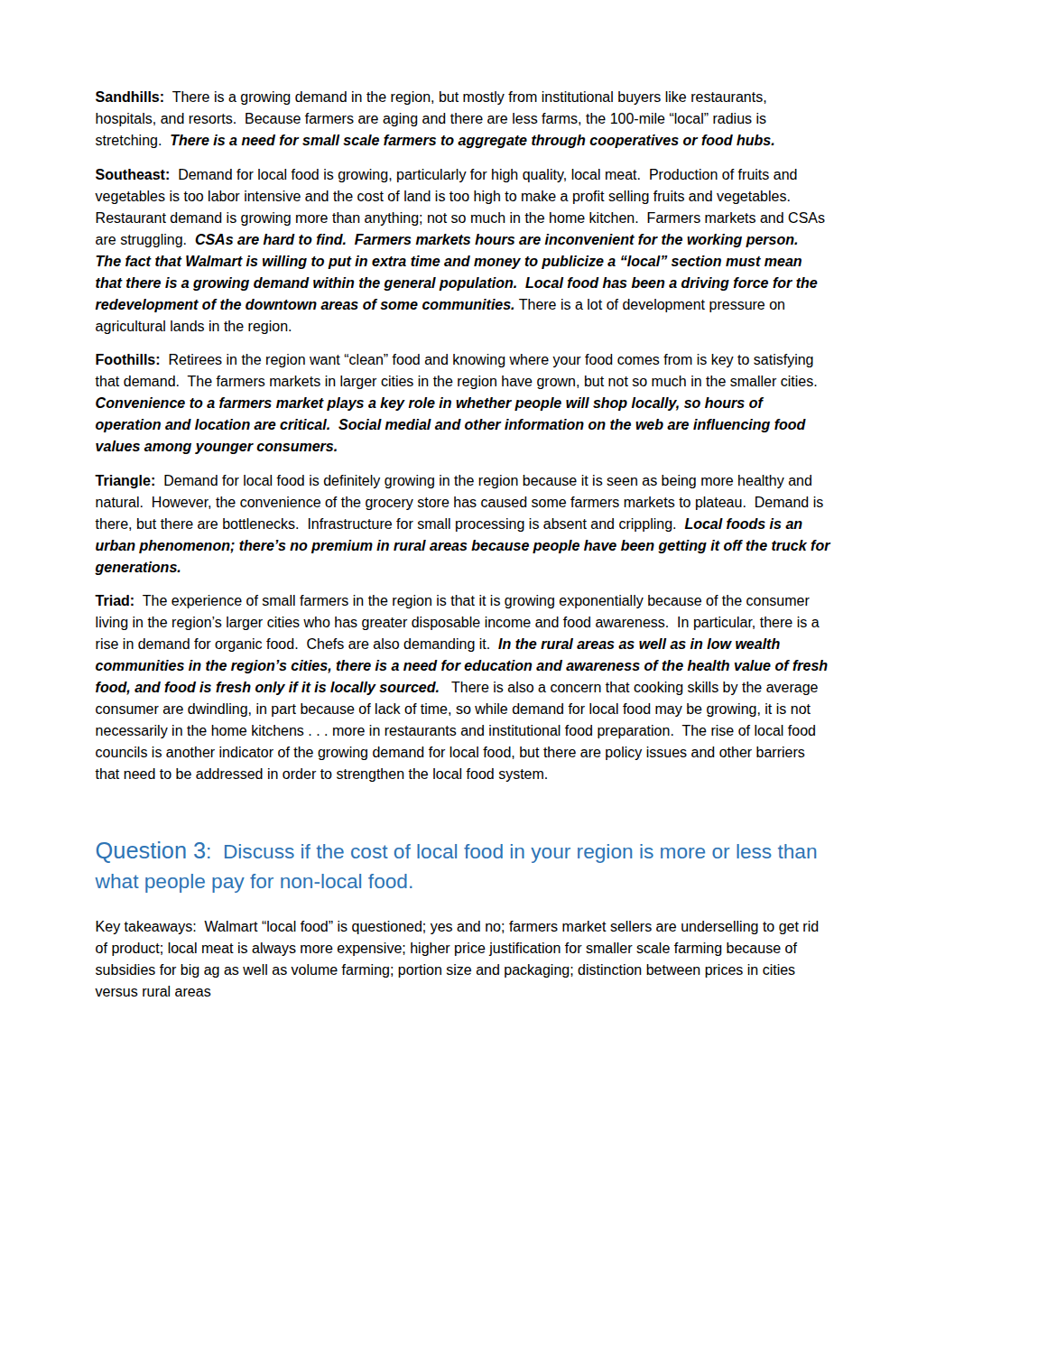Sandhills: There is a growing demand in the region, but mostly from institutional buyers like restaurants, hospitals, and resorts. Because farmers are aging and there are less farms, the 100-mile “local” radius is stretching. There is a need for small scale farmers to aggregate through cooperatives or food hubs.
Southeast: Demand for local food is growing, particularly for high quality, local meat. Production of fruits and vegetables is too labor intensive and the cost of land is too high to make a profit selling fruits and vegetables. Restaurant demand is growing more than anything; not so much in the home kitchen. Farmers markets and CSAs are struggling. CSAs are hard to find. Farmers markets hours are inconvenient for the working person. The fact that Walmart is willing to put in extra time and money to publicize a “local” section must mean that there is a growing demand within the general population. Local food has been a driving force for the redevelopment of the downtown areas of some communities. There is a lot of development pressure on agricultural lands in the region.
Foothills: Retirees in the region want “clean” food and knowing where your food comes from is key to satisfying that demand. The farmers markets in larger cities in the region have grown, but not so much in the smaller cities. Convenience to a farmers market plays a key role in whether people will shop locally, so hours of operation and location are critical. Social medial and other information on the web are influencing food values among younger consumers.
Triangle: Demand for local food is definitely growing in the region because it is seen as being more healthy and natural. However, the convenience of the grocery store has caused some farmers markets to plateau. Demand is there, but there are bottlenecks. Infrastructure for small processing is absent and crippling. Local foods is an urban phenomenon; there’s no premium in rural areas because people have been getting it off the truck for generations.
Triad: The experience of small farmers in the region is that it is growing exponentially because of the consumer living in the region’s larger cities who has greater disposable income and food awareness. In particular, there is a rise in demand for organic food. Chefs are also demanding it. In the rural areas as well as in low wealth communities in the region’s cities, there is a need for education and awareness of the health value of fresh food, and food is fresh only if it is locally sourced. There is also a concern that cooking skills by the average consumer are dwindling, in part because of lack of time, so while demand for local food may be growing, it is not necessarily in the home kitchens . . . more in restaurants and institutional food preparation. The rise of local food councils is another indicator of the growing demand for local food, but there are policy issues and other barriers that need to be addressed in order to strengthen the local food system.
Question 3: Discuss if the cost of local food in your region is more or less than what people pay for non-local food.
Key takeaways: Walmart “local food” is questioned; yes and no; farmers market sellers are underselling to get rid of product; local meat is always more expensive; higher price justification for smaller scale farming because of subsidies for big ag as well as volume farming; portion size and packaging; distinction between prices in cities versus rural areas